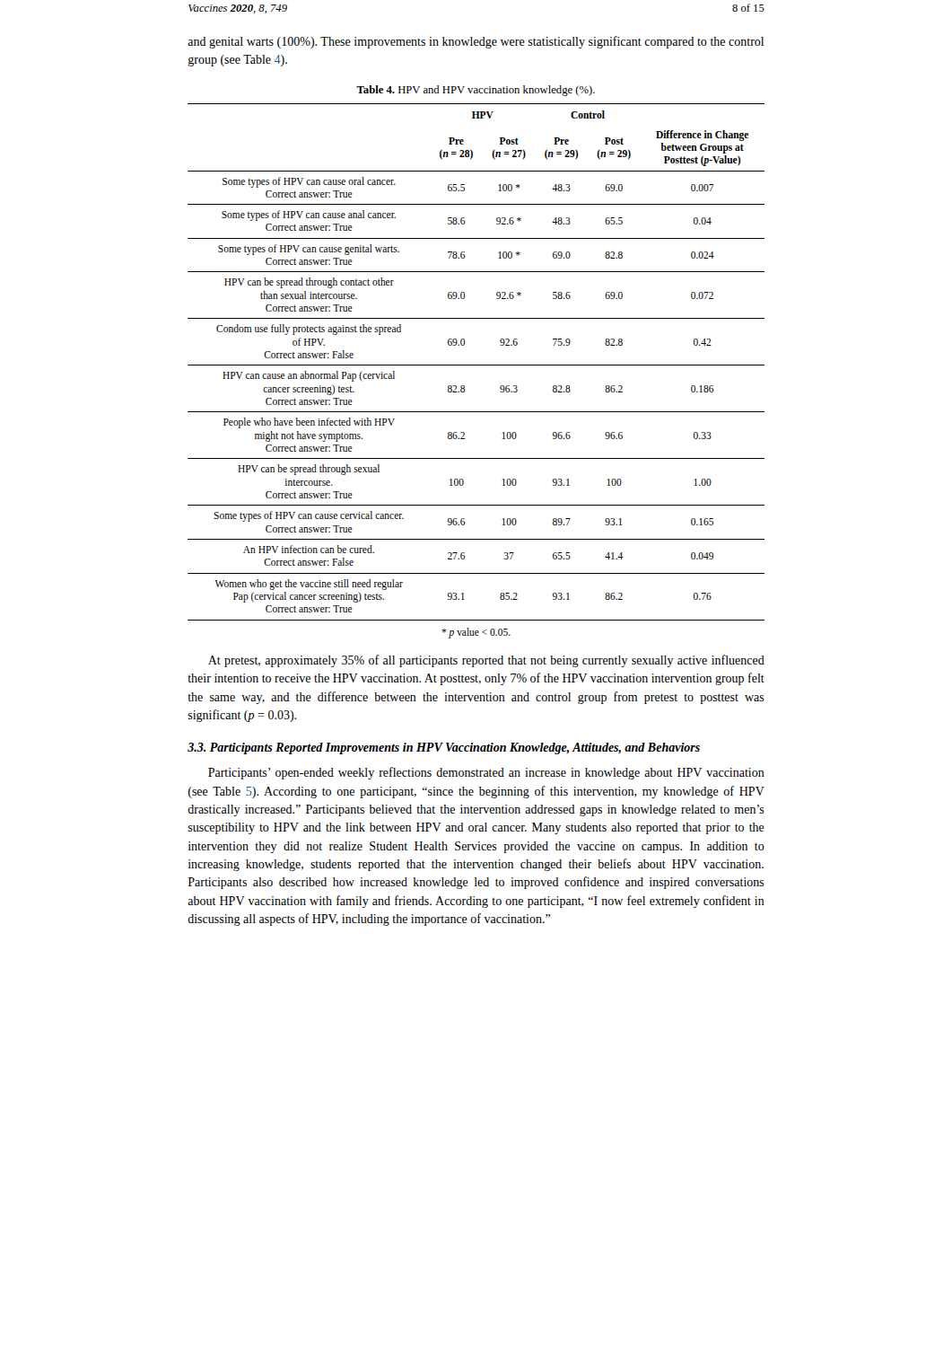Vaccines 2020, 8, 749
8 of 15
and genital warts (100%). These improvements in knowledge were statistically significant compared to the control group (see Table 4).
Table 4. HPV and HPV vaccination knowledge (%).
| | HPV | Control | |
| --- | --- | --- | --- |
| | Pre ( n = 28) | Post ( n = 27) | Pre ( n = 29) | Post ( n = 29) | Difference in Change between Groups at Posttest ( p -Value) |
| Some types of HPV can cause oral cancer. Correct answer: True | 65.5 | 100 * | 48.3 | 69.0 | 0.007 |
| Some types of HPV can cause anal cancer. Correct answer: True | 58.6 | 92.6 * | 48.3 | 65.5 | 0.04 |
| Some types of HPV can cause genital warts. Correct answer: True | 78.6 | 100 * | 69.0 | 82.8 | 0.024 |
| HPV can be spread through contact other than sexual intercourse. Correct answer: True | 69.0 | 92.6 * | 58.6 | 69.0 | 0.072 |
| Condom use fully protects against the spread of HPV. Correct answer: False | 69.0 | 92.6 | 75.9 | 82.8 | 0.42 |
| HPV can cause an abnormal Pap (cervical cancer screening) test. Correct answer: True | 82.8 | 96.3 | 82.8 | 86.2 | 0.186 |
| People who have been infected with HPV might not have symptoms. Correct answer: True | 86.2 | 100 | 96.6 | 96.6 | 0.33 |
| HPV can be spread through sexual intercourse. Correct answer: True | 100 | 100 | 93.1 | 100 | 1.00 |
| Some types of HPV can cause cervical cancer. Correct answer: True | 96.6 | 100 | 89.7 | 93.1 | 0.165 |
| An HPV infection can be cured. Correct answer: False | 27.6 | 37 | 65.5 | 41.4 | 0.049 |
| Women who get the vaccine still need regular Pap (cervical cancer screening) tests. Correct answer: True | 93.1 | 85.2 | 93.1 | 86.2 | 0.76 |
* p value < 0.05.
At pretest, approximately 35% of all participants reported that not being currently sexually active influenced their intention to receive the HPV vaccination. At posttest, only 7% of the HPV vaccination intervention group felt the same way, and the difference between the intervention and control group from pretest to posttest was significant (p = 0.03).
3.3. Participants Reported Improvements in HPV Vaccination Knowledge, Attitudes, and Behaviors
Participants’ open-ended weekly reflections demonstrated an increase in knowledge about HPV vaccination (see Table 5). According to one participant, “since the beginning of this intervention, my knowledge of HPV drastically increased.” Participants believed that the intervention addressed gaps in knowledge related to men’s susceptibility to HPV and the link between HPV and oral cancer. Many students also reported that prior to the intervention they did not realize Student Health Services provided the vaccine on campus. In addition to increasing knowledge, students reported that the intervention changed their beliefs about HPV vaccination. Participants also described how increased knowledge led to improved confidence and inspired conversations about HPV vaccination with family and friends. According to one participant, “I now feel extremely confident in discussing all aspects of HPV, including the importance of vaccination.”